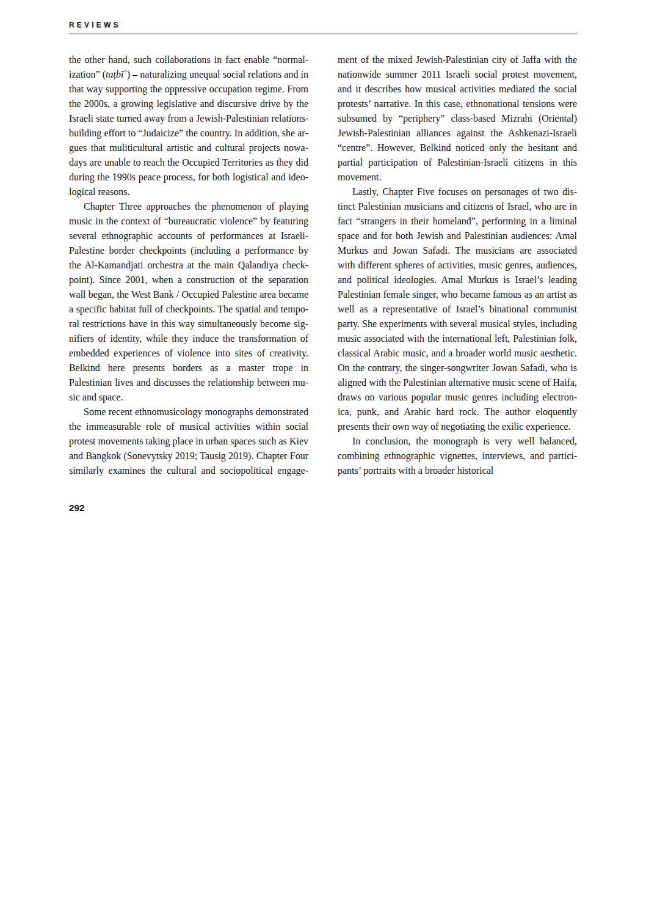Reviews
the other hand, such collaborations in fact enable “normalization” (taṭbīʿ) – naturalizing unequal social relations and in that way supporting the oppressive occupation regime. From the 2000s, a growing legislative and discursive drive by the Israeli state turned away from a Jewish-Palestinian relations-building effort to “Judaicize” the country. In addition, she argues that muliticultural artistic and cultural projects nowadays are unable to reach the Occupied Territories as they did during the 1990s peace process, for both logistical and ideological reasons.
Chapter Three approaches the phenomenon of playing music in the context of “bureaucratic violence” by featuring several ethnographic accounts of performances at Israeli-Palestine border checkpoints (including a performance by the Al-Kamandjati orchestra at the main Qalandiya checkpoint). Since 2001, when a construction of the separation wall began, the West Bank / Occupied Palestine area became a specific habitat full of checkpoints. The spatial and temporal restrictions have in this way simultaneously become signifiers of identity, while they induce the transformation of embedded experiences of violence into sites of creativity. Belkind here presents borders as a master trope in Palestinian lives and discusses the relationship between music and space.
Some recent ethnomusicology monographs demonstrated the immeasurable role of musical activities within social protest movements taking place in urban spaces such as Kiev and Bangkok (Sonevytsky 2019; Tausig 2019). Chapter Four similarly examines the cultural and sociopolitical engagement of the mixed Jewish-Palestinian city of Jaffa with the nationwide summer 2011 Israeli social protest movement, and it describes how musical activities mediated the social protests’ narrative. In this case, ethnonational tensions were subsumed by “periphery” class-based Mizrahi (Oriental) Jewish-Palestinian alliances against the Ashkenazi-Israeli “centre”. However, Belkind noticed only the hesitant and partial participation of Palestinian-Israeli citizens in this movement.
Lastly, Chapter Five focuses on personages of two distinct Palestinian musicians and citizens of Israel, who are in fact “strangers in their homeland”, performing in a liminal space and for both Jewish and Palestinian audiences: Amal Murkus and Jowan Safadi. The musicians are associated with different spheres of activities, music genres, audiences, and political ideologies. Amal Murkus is Israel’s leading Palestinian female singer, who became famous as an artist as well as a representative of Israel’s binational communist party. She experiments with several musical styles, including music associated with the international left, Palestinian folk, classical Arabic music, and a broader world music aesthetic. On the contrary, the singer-songwriter Jowan Safadi, who is aligned with the Palestinian alternative music scene of Haifa, draws on various popular music genres including electronica, punk, and Arabic hard rock. The author eloquently presents their own way of negotiating the exilic experience.
In conclusion, the monograph is very well balanced, combining ethnographic vignettes, interviews, and participants’ portraits with a broader historical
292